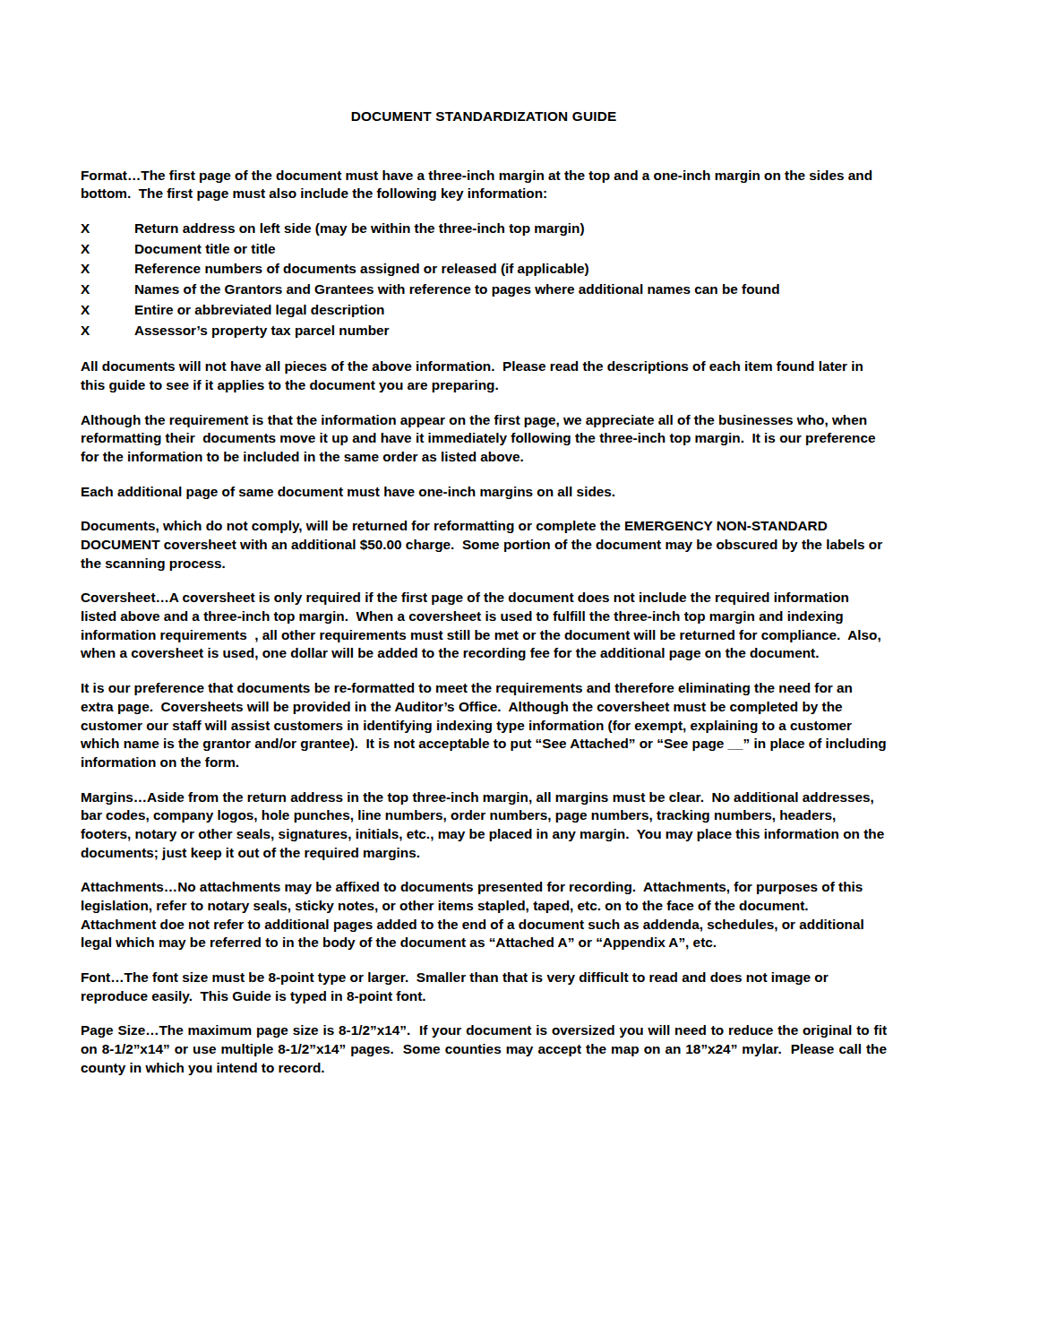DOCUMENT STANDARDIZATION GUIDE
Format…The first page of the document must have a three-inch margin at the top and a one-inch margin on the sides and bottom. The first page must also include the following key information:
| X | Return address on left side (may be within the three-inch top margin) |
| X | Document title or title |
| X | Reference numbers of documents assigned or released (if applicable) |
| X | Names of the Grantors and Grantees with reference to pages where additional names can be found |
| X | Entire or abbreviated legal description |
| X | Assessor’s property tax parcel number |
All documents will not have all pieces of the above information. Please read the descriptions of each item found later in this guide to see if it applies to the document you are preparing.
Although the requirement is that the information appear on the first page, we appreciate all of the businesses who, when reformatting their documents move it up and have it immediately following the three-inch top margin. It is our preference for the information to be included in the same order as listed above.
Each additional page of same document must have one-inch margins on all sides.
Documents, which do not comply, will be returned for reformatting or complete the EMERGENCY NON-STANDARD DOCUMENT coversheet with an additional $50.00 charge. Some portion of the document may be obscured by the labels or the scanning process.
Coversheet…A coversheet is only required if the first page of the document does not include the required information listed above and a three-inch top margin. When a coversheet is used to fulfill the three-inch top margin and indexing information requirements , all other requirements must still be met or the document will be returned for compliance. Also, when a coversheet is used, one dollar will be added to the recording fee for the additional page on the document.
It is our preference that documents be re-formatted to meet the requirements and therefore eliminating the need for an extra page. Coversheets will be provided in the Auditor’s Office. Although the coversheet must be completed by the customer our staff will assist customers in identifying indexing type information (for exempt, explaining to a customer which name is the grantor and/or grantee). It is not acceptable to put “See Attached” or “See page __” in place of including information on the form.
Margins…Aside from the return address in the top three-inch margin, all margins must be clear. No additional addresses, bar codes, company logos, hole punches, line numbers, order numbers, page numbers, tracking numbers, headers, footers, notary or other seals, signatures, initials, etc., may be placed in any margin. You may place this information on the documents; just keep it out of the required margins.
Attachments…No attachments may be affixed to documents presented for recording. Attachments, for purposes of this legislation, refer to notary seals, sticky notes, or other items stapled, taped, etc. on to the face of the document. Attachment doe not refer to additional pages added to the end of a document such as addenda, schedules, or additional legal which may be referred to in the body of the document as “Attached A” or “Appendix A”, etc.
Font…The font size must be 8-point type or larger. Smaller than that is very difficult to read and does not image or reproduce easily. This Guide is typed in 8-point font.
Page Size…The maximum page size is 8-1/2”x14”. If your document is oversized you will need to reduce the original to fit on 8-1/2”x14” or use multiple 8-1/2”x14” pages. Some counties may accept the map on an 18”x24” mylar. Please call the county in which you intend to record.